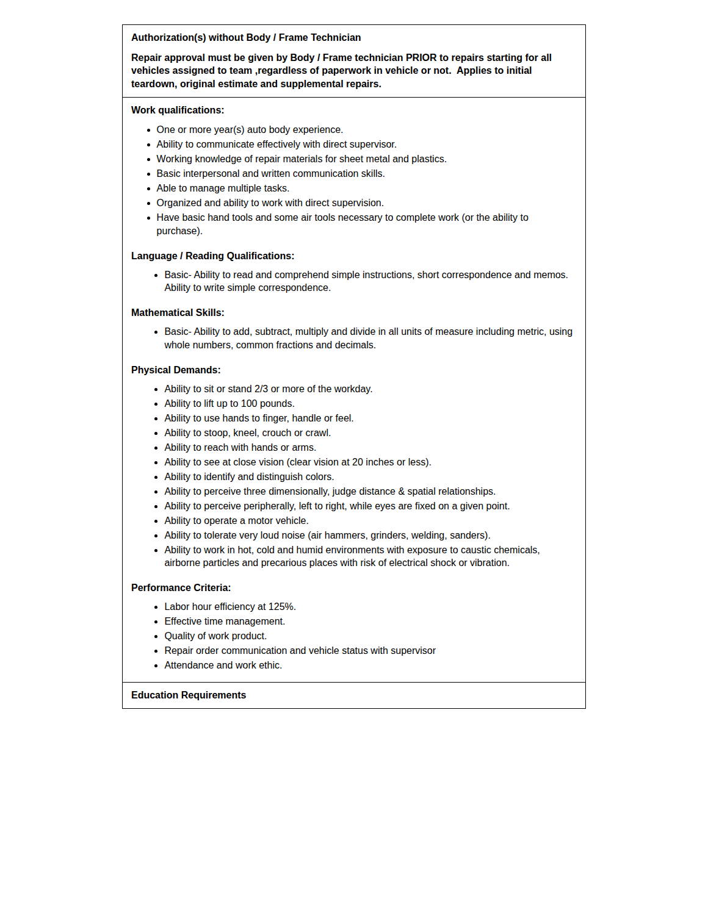| Authorization(s) without Body / Frame Technician Repair approval must be given by Body / Frame technician PRIOR to repairs starting for all vehicles assigned to team ,regardless of paperwork in vehicle or not. Applies to initial teardown, original estimate and supplemental repairs. |
| Work qualifications: One or more year(s) auto body experience. Ability to communicate effectively with direct supervisor. Working knowledge of repair materials for sheet metal and plastics. Basic interpersonal and written communication skills. Able to manage multiple tasks. Organized and ability to work with direct supervision. Have basic hand tools and some air tools necessary to complete work (or the ability to purchase). Language / Reading Qualifications: Basic- Ability to read and comprehend simple instructions, short correspondence and memos. Ability to write simple correspondence. Mathematical Skills: Basic- Ability to add, subtract, multiply and divide in all units of measure including metric, using whole numbers, common fractions and decimals. Physical Demands: Ability to sit or stand 2/3 or more of the workday. Ability to lift up to 100 pounds. Ability to use hands to finger, handle or feel. Ability to stoop, kneel, crouch or crawl. Ability to reach with hands or arms. Ability to see at close vision (clear vision at 20 inches or less). Ability to identify and distinguish colors. Ability to perceive three dimensionally, judge distance & spatial relationships. Ability to perceive peripherally, left to right, while eyes are fixed on a given point. Ability to operate a motor vehicle. Ability to tolerate very loud noise (air hammers, grinders, welding, sanders). Ability to work in hot, cold and humid environments with exposure to caustic chemicals, airborne particles and precarious places with risk of electrical shock or vibration. Performance Criteria: Labor hour efficiency at 125%. Effective time management. Quality of work product. Repair order communication and vehicle status with supervisor Attendance and work ethic. |
| Education Requirements |